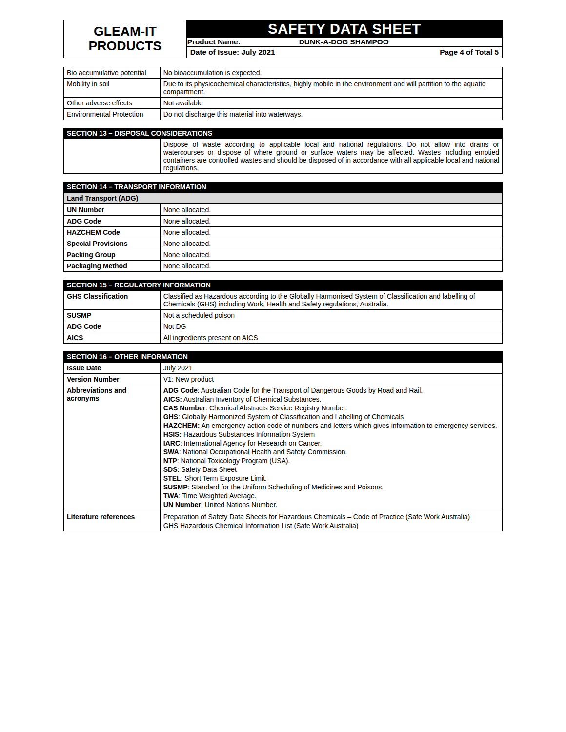| GLEAM-IT PRODUCTS | / SAFETY DATA SHEET / / Product Name: DUNK-A-DOG SHAMPOO / / Date of Issue: July 2021 Page 4 of Total 5 / |
| Bio accumulative potential | No bioaccumulation is expected. |
| Mobility in soil | Due to its physicochemical characteristics, highly mobile in the environment and will partition to the aquatic compartment. |
| Other adverse effects | Not available |
| Environmental Protection | Do not discharge this material into waterways. |
SECTION 13 – DISPOSAL CONSIDERATIONS
| | Dispose of waste according to applicable local and national regulations. Do not allow into drains or watercourses or dispose of where ground or surface waters may be affected. Wastes including emptied containers are controlled wastes and should be disposed of in accordance with all applicable local and national regulations. |
SECTION 14 – TRANSPORT INFORMATION
Land Transport (ADG)
| UN Number | None allocated. |
| ADG Code | None allocated. |
| HAZCHEM Code | None allocated. |
| Special Provisions | None allocated. |
| Packing Group | None allocated. |
| Packaging Method | None allocated. |
SECTION 15 – REGULATORY INFORMATION
| GHS Classification | Classified as Hazardous according to the Globally Harmonised System of Classification and labelling of Chemicals (GHS) including Work, Health and Safety regulations, Australia. |
| SUSMP | Not a scheduled poison |
| ADG Code | Not DG |
| AICS | All ingredients present on AICS |
SECTION 16 – OTHER INFORMATION
| Issue Date | July 2021 |
| Version Number | V1: New product |
| Abbreviations and acronyms | ADG Code : Australian Code for the Transport of Dangerous Goods by Road and Rail. AICS: Australian Inventory of Chemical Substances. CAS Number : Chemical Abstracts Service Registry Number. GHS : Globally Harmonized System of Classification and Labelling of Chemicals HAZCHEM: An emergency action code of numbers and letters which gives information to emergency services. HSIS: Hazardous Substances Information System IARC : International Agency for Research on Cancer. SWA : National Occupational Health and Safety Commission. NTP : National Toxicology Program (USA). SDS : Safety Data Sheet STEL : Short Term Exposure Limit. SUSMP : Standard for the Uniform Scheduling of Medicines and Poisons. TWA : Time Weighted Average. UN Number : United Nations Number. |
| Literature references | Preparation of Safety Data Sheets for Hazardous Chemicals – Code of Practice (Safe Work Australia) GHS Hazardous Chemical Information List (Safe Work Australia) |